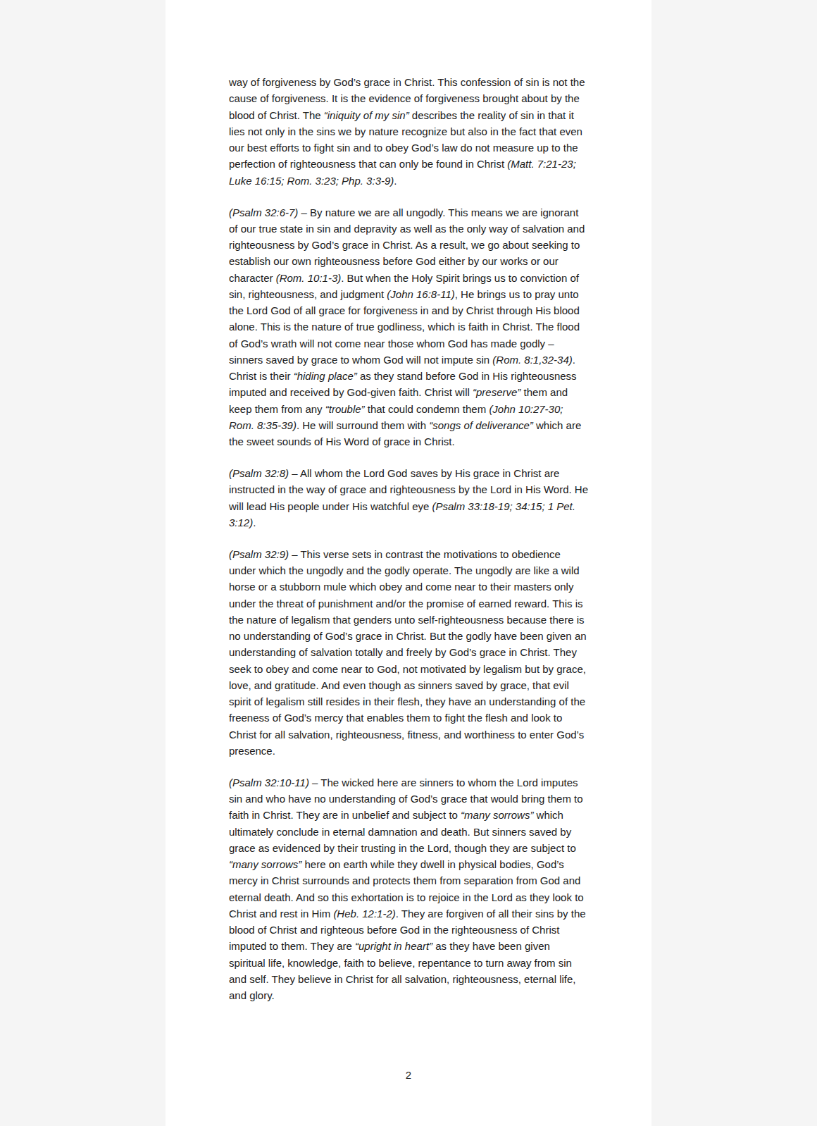way of forgiveness by God’s grace in Christ. This confession of sin is not the cause of forgiveness. It is the evidence of forgiveness brought about by the blood of Christ. The “iniquity of my sin” describes the reality of sin in that it lies not only in the sins we by nature recognize but also in the fact that even our best efforts to fight sin and to obey God’s law do not measure up to the perfection of righteousness that can only be found in Christ (Matt. 7:21-23; Luke 16:15; Rom. 3:23; Php. 3:3-9).
(Psalm 32:6-7) – By nature we are all ungodly. This means we are ignorant of our true state in sin and depravity as well as the only way of salvation and righteousness by God’s grace in Christ. As a result, we go about seeking to establish our own righteousness before God either by our works or our character (Rom. 10:1-3). But when the Holy Spirit brings us to conviction of sin, righteousness, and judgment (John 16:8-11), He brings us to pray unto the Lord God of all grace for forgiveness in and by Christ through His blood alone. This is the nature of true godliness, which is faith in Christ. The flood of God’s wrath will not come near those whom God has made godly – sinners saved by grace to whom God will not impute sin (Rom. 8:1,32-34). Christ is their “hiding place” as they stand before God in His righteousness imputed and received by God-given faith. Christ will “preserve” them and keep them from any “trouble” that could condemn them (John 10:27-30; Rom. 8:35-39). He will surround them with “songs of deliverance” which are the sweet sounds of His Word of grace in Christ.
(Psalm 32:8) – All whom the Lord God saves by His grace in Christ are instructed in the way of grace and righteousness by the Lord in His Word. He will lead His people under His watchful eye (Psalm 33:18-19; 34:15; 1 Pet. 3:12).
(Psalm 32:9) – This verse sets in contrast the motivations to obedience under which the ungodly and the godly operate. The ungodly are like a wild horse or a stubborn mule which obey and come near to their masters only under the threat of punishment and/or the promise of earned reward. This is the nature of legalism that genders unto self-righteousness because there is no understanding of God’s grace in Christ. But the godly have been given an understanding of salvation totally and freely by God’s grace in Christ. They seek to obey and come near to God, not motivated by legalism but by grace, love, and gratitude. And even though as sinners saved by grace, that evil spirit of legalism still resides in their flesh, they have an understanding of the freeness of God’s mercy that enables them to fight the flesh and look to Christ for all salvation, righteousness, fitness, and worthiness to enter God’s presence.
(Psalm 32:10-11) – The wicked here are sinners to whom the Lord imputes sin and who have no understanding of God’s grace that would bring them to faith in Christ. They are in unbelief and subject to “many sorrows” which ultimately conclude in eternal damnation and death. But sinners saved by grace as evidenced by their trusting in the Lord, though they are subject to “many sorrows” here on earth while they dwell in physical bodies, God’s mercy in Christ surrounds and protects them from separation from God and eternal death. And so this exhortation is to rejoice in the Lord as they look to Christ and rest in Him (Heb. 12:1-2). They are forgiven of all their sins by the blood of Christ and righteous before God in the righteousness of Christ imputed to them. They are “upright in heart” as they have been given spiritual life, knowledge, faith to believe, repentance to turn away from sin and self. They believe in Christ for all salvation, righteousness, eternal life, and glory.
2